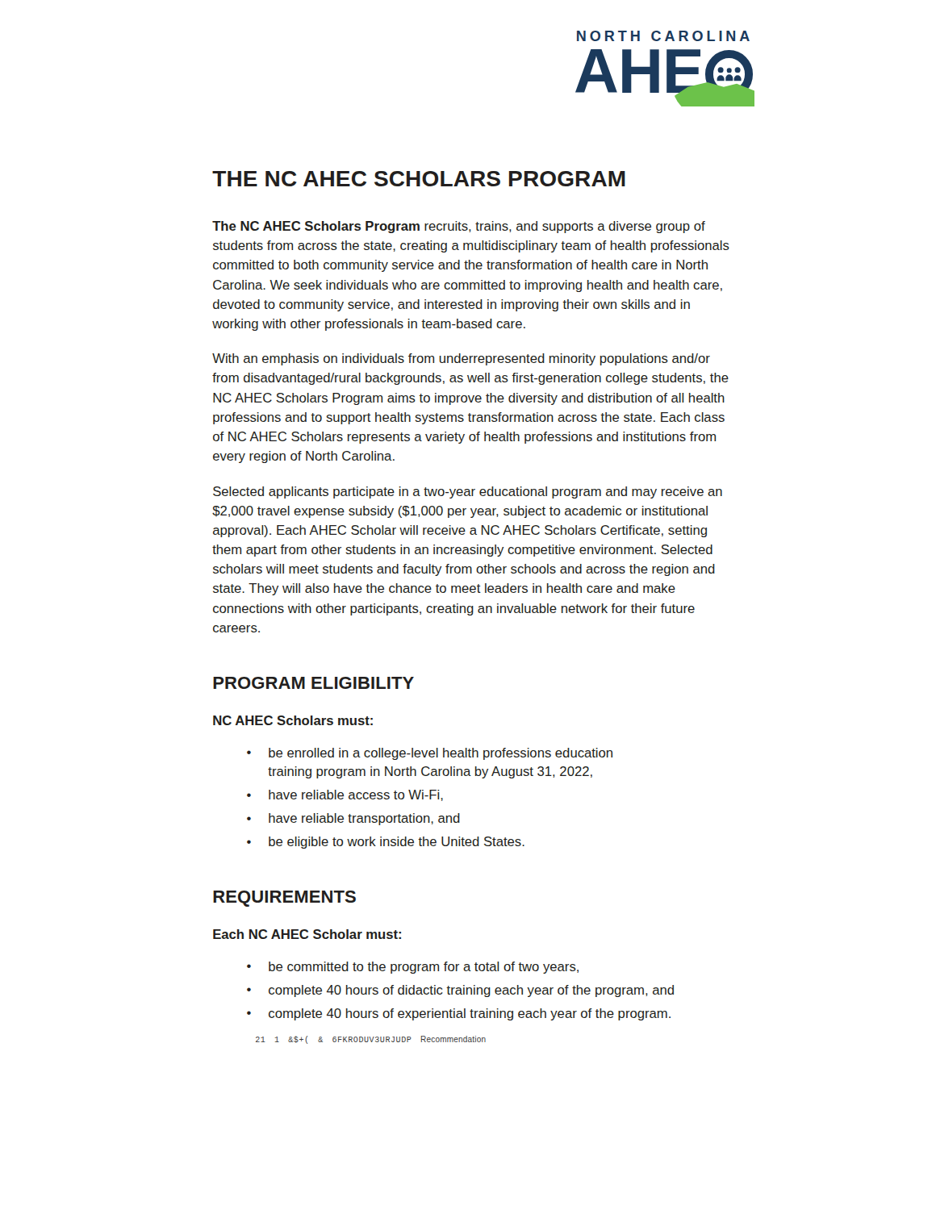NORTH CAROLINA
AHE
THE NC AHEC SCHOLARS PROGRAM
The NC AHEC Scholars Program recruits, trains, and supports a diverse group of students from across the state, creating a multidisciplinary team of health professionals committed to both community service and the transformation of health care in North Carolina. We seek individuals who are committed to improving health and health care, devoted to community service, and interested in improving their own skills and in working with other professionals in team-based care.
With an emphasis on individuals from underrepresented minority populations and/or from disadvantaged/rural backgrounds, as well as first-generation college students, the NC AHEC Scholars Program aims to improve the diversity and distribution of all health professions and to support health systems transformation across the state. Each class of NC AHEC Scholars represents a variety of health professions and institutions from every region of North Carolina.
Selected applicants participate in a two-year educational program and may receive an $2,000 travel expense subsidy ($1,000 per year, subject to academic or institutional approval). Each AHEC Scholar will receive a NC AHEC Scholars Certificate, setting them apart from other students in an increasingly competitive environment. Selected scholars will meet students and faculty from other schools and across the region and state. They will also have the chance to meet leaders in health care and make connections with other participants, creating an invaluable network for their future careers.
PROGRAM ELIGIBILITY
NC AHEC Scholars must:
be enrolled in a college-level health professions educationtraining program in North Carolina by August 31, 2022,
have reliable access to Wi-Fi,
have reliable transportation, and
be eligible to work inside the United States.
REQUIREMENTS
Each NC AHEC Scholar must:
be committed to the program for a total of two years,
complete 40 hours of didactic training each year of the program, and
complete 40 hours of experiential training each year of the program.
     21 1 &$+( & 6FKRODUV3URJUDP Recommendation